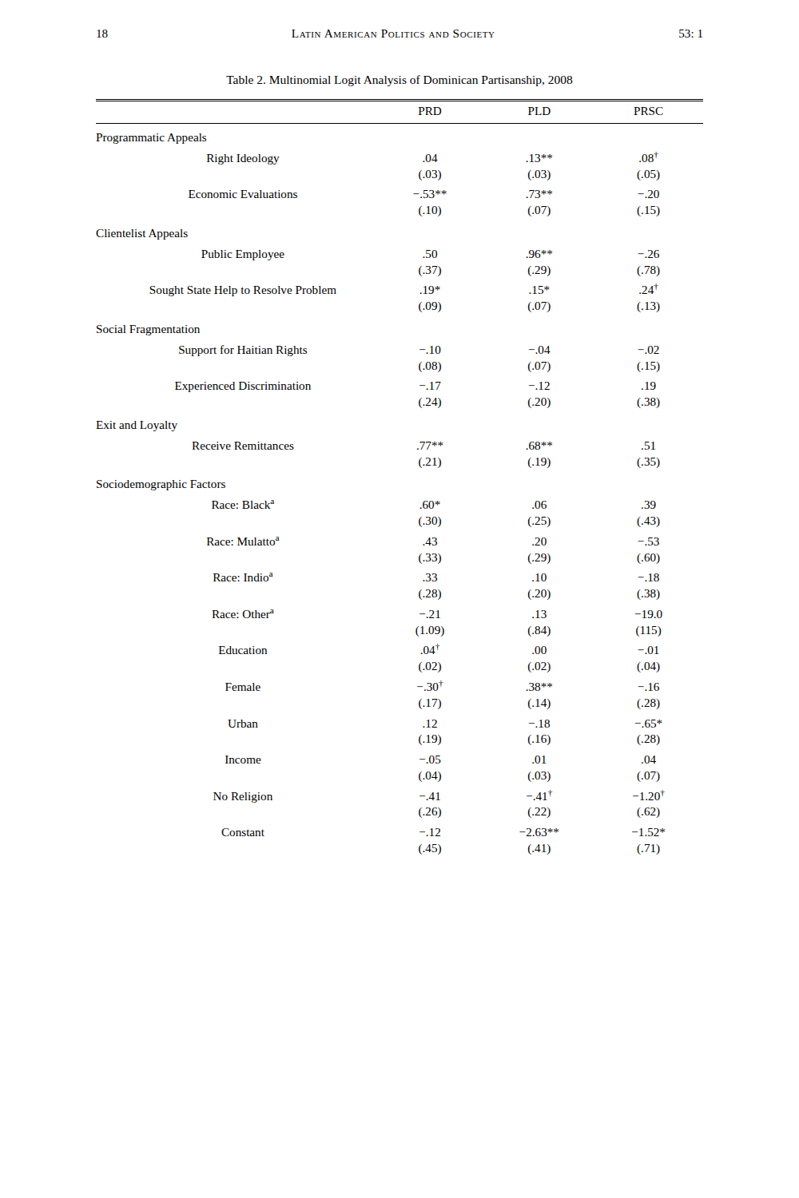18 Latin American Politics and Society 53: 1
Table 2. Multinomial Logit Analysis of Dominican Partisanship, 2008
| | PRD | PLD | PRSC |
| --- | --- | --- | --- |
| Programmatic Appeals |
| Right Ideology | .04 (.03) | .13** (.03) | .08 † (.05) |
| Economic Evaluations | −.53** (.10) | .73** (.07) | −.20 (.15) |
| Clientelist Appeals |
| Public Employee | .50 (.37) | .96** (.29) | −.26 (.78) |
| Sought State Help to Resolve Problem | .19* (.09) | .15* (.07) | .24 † (.13) |
| Social Fragmentation |
| Support for Haitian Rights | −.10 (.08) | −.04 (.07) | −.02 (.15) |
| Experienced Discrimination | −.17 (.24) | −.12 (.20) | .19 (.38) |
| Exit and Loyalty |
| Receive Remittances | .77** (.21) | .68** (.19) | .51 (.35) |
| Sociodemographic Factors |
| Race: Black a | .60* (.30) | .06 (.25) | .39 (.43) |
| Race: Mulatto a | .43 (.33) | .20 (.29) | −.53 (.60) |
| Race: Indio a | .33 (.28) | .10 (.20) | −.18 (.38) |
| Race: Other a | −.21 (1.09) | .13 (.84) | −19.0 (115) |
| Education | .04 † (.02) | .00 (.02) | −.01 (.04) |
| Female | −.30 † (.17) | .38** (.14) | −.16 (.28) |
| Urban | .12 (.19) | −.18 (.16) | −.65* (.28) |
| Income | −.05 (.04) | .01 (.03) | .04 (.07) |
| No Religion | −.41 (.26) | −.41 † (.22) | −1.20 † (.62) |
| Constant | −.12 (.45) | −2.63** (.41) | −1.52* (.71) |